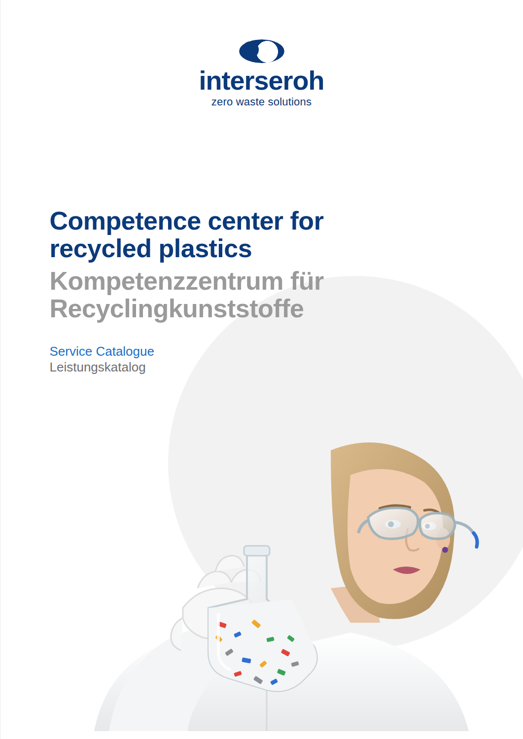interseroh
zero waste solutions
Competence center for
recycled plastics
Kompetenzzentrum für
Recyclingkunststoffe
Service Catalogue
Leistungskatalog